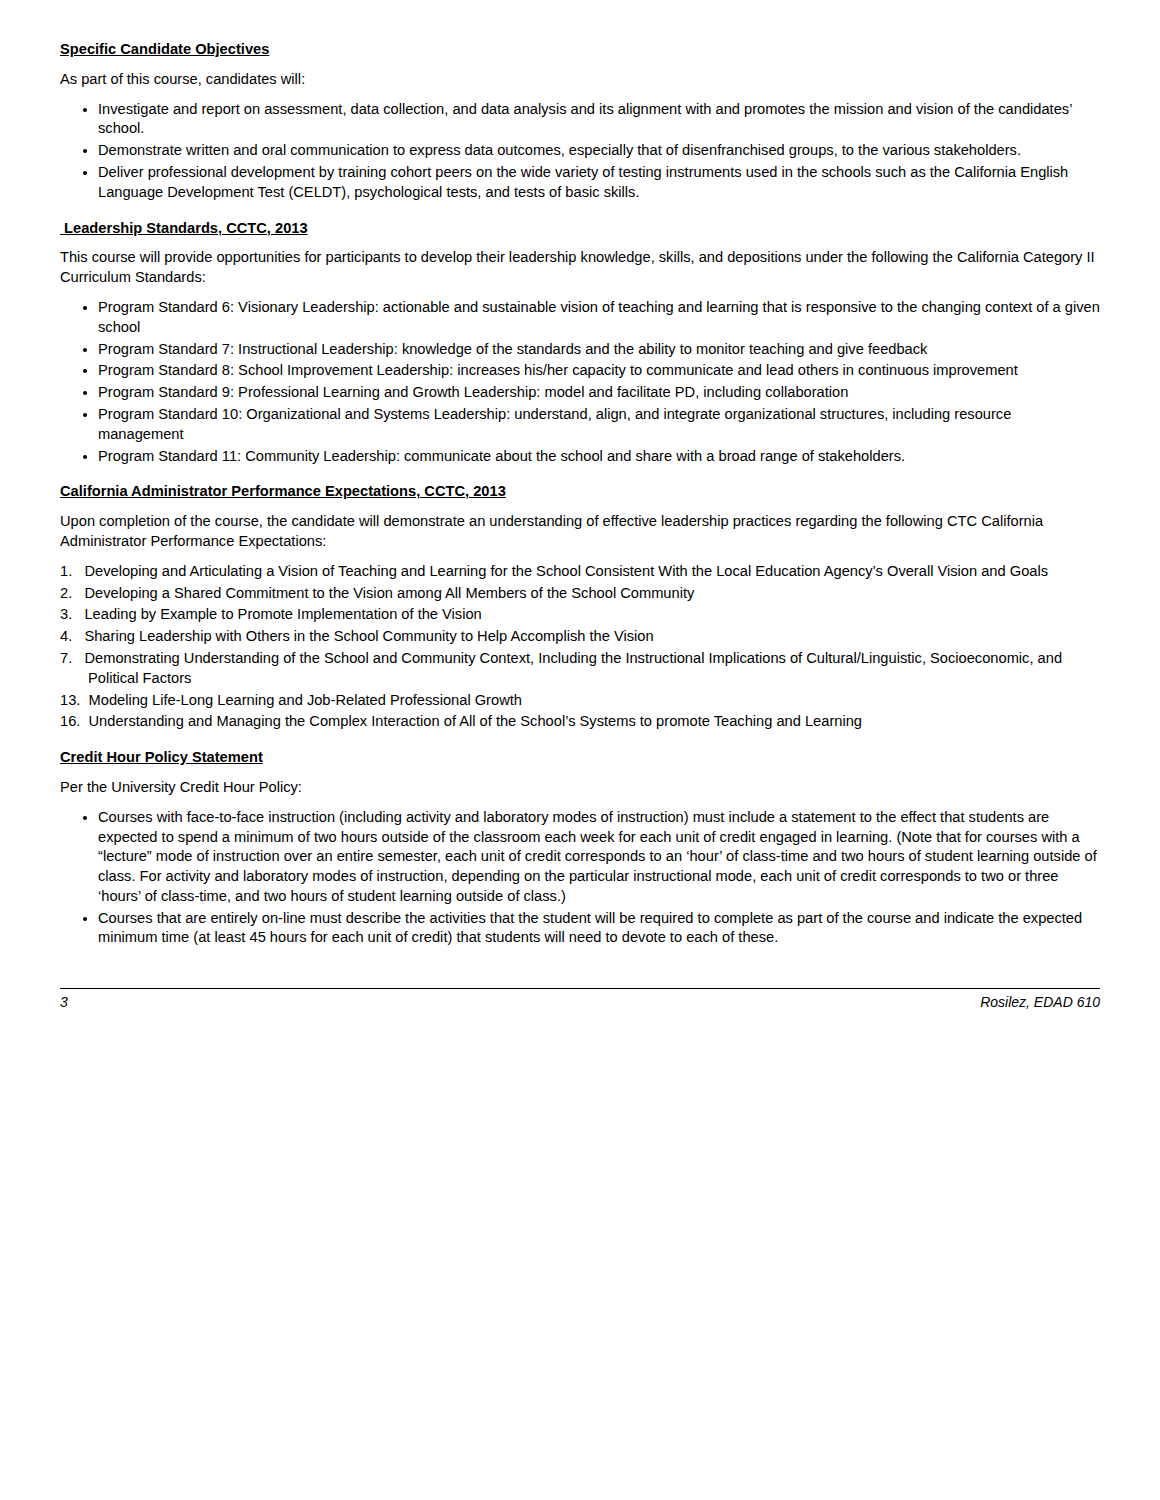Specific Candidate Objectives
As part of this course, candidates will:
Investigate and report on assessment, data collection, and data analysis and its alignment with and promotes the mission and vision of the candidates’ school.
Demonstrate written and oral communication to express data outcomes, especially that of disenfranchised groups, to the various stakeholders.
Deliver professional development by training cohort peers on the wide variety of testing instruments used in the schools such as the California English Language Development Test (CELDT), psychological tests, and tests of basic skills.
Leadership Standards, CCTC, 2013
This course will provide opportunities for participants to develop their leadership knowledge, skills, and depositions under the following the California Category II Curriculum Standards:
Program Standard 6: Visionary Leadership: actionable and sustainable vision of teaching and learning that is responsive to the changing context of a given school
Program Standard 7: Instructional Leadership: knowledge of the standards and the ability to monitor teaching and give feedback
Program Standard 8: School Improvement Leadership: increases his/her capacity to communicate and lead others in continuous improvement
Program Standard 9: Professional Learning and Growth Leadership: model and facilitate PD, including collaboration
Program Standard 10: Organizational and Systems Leadership: understand, align, and integrate organizational structures, including resource management
Program Standard 11: Community Leadership: communicate about the school and share with a broad range of stakeholders.
California Administrator Performance Expectations, CCTC, 2013
Upon completion of the course, the candidate will demonstrate an understanding of effective leadership practices regarding the following CTC California Administrator Performance Expectations:
1. Developing and Articulating a Vision of Teaching and Learning for the School Consistent With the Local Education Agency’s Overall Vision and Goals
2. Developing a Shared Commitment to the Vision among All Members of the School Community
3. Leading by Example to Promote Implementation of the Vision
4. Sharing Leadership with Others in the School Community to Help Accomplish the Vision
7. Demonstrating Understanding of the School and Community Context, Including the Instructional Implications of Cultural/Linguistic, Socioeconomic, and Political Factors
13. Modeling Life-Long Learning and Job-Related Professional Growth
16. Understanding and Managing the Complex Interaction of All of the School’s Systems to promote Teaching and Learning
Credit Hour Policy Statement
Per the University Credit Hour Policy:
Courses with face-to-face instruction (including activity and laboratory modes of instruction) must include a statement to the effect that students are expected to spend a minimum of two hours outside of the classroom each week for each unit of credit engaged in learning. (Note that for courses with a “lecture” mode of instruction over an entire semester, each unit of credit corresponds to an ‘hour’ of class-time and two hours of student learning outside of class. For activity and laboratory modes of instruction, depending on the particular instructional mode, each unit of credit corresponds to two or three ‘hours’ of class-time, and two hours of student learning outside of class.)
Courses that are entirely on-line must describe the activities that the student will be required to complete as part of the course and indicate the expected minimum time (at least 45 hours for each unit of credit) that students will need to devote to each of these.
3 Rosilez, EDAD 610